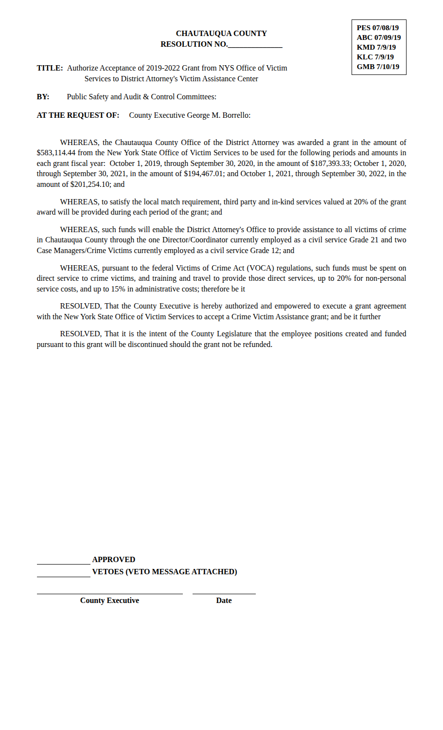PES 07/08/19
ABC 07/09/19
KMD 7/9/19
KLC 7/9/19
GMB 7/10/19
CHAUTAUQUA COUNTY RESOLUTION NO.______________
TITLE: Authorize Acceptance of 2019-2022 Grant from NYS Office of Victim Services to District Attorney's Victim Assistance Center
BY: Public Safety and Audit & Control Committees:
AT THE REQUEST OF: County Executive George M. Borrello:
WHEREAS, the Chautauqua County Office of the District Attorney was awarded a grant in the amount of $583,114.44 from the New York State Office of Victim Services to be used for the following periods and amounts in each grant fiscal year: October 1, 2019, through September 30, 2020, in the amount of $187,393.33; October 1, 2020, through September 30, 2021, in the amount of $194,467.01; and October 1, 2021, through September 30, 2022, in the amount of $201,254.10; and
WHEREAS, to satisfy the local match requirement, third party and in-kind services valued at 20% of the grant award will be provided during each period of the grant; and
WHEREAS, such funds will enable the District Attorney's Office to provide assistance to all victims of crime in Chautauqua County through the one Director/Coordinator currently employed as a civil service Grade 21 and two Case Managers/Crime Victims currently employed as a civil service Grade 12; and
WHEREAS, pursuant to the federal Victims of Crime Act (VOCA) regulations, such funds must be spent on direct service to crime victims, and training and travel to provide those direct services, up to 20% for non-personal service costs, and up to 15% in administrative costs; therefore be it
RESOLVED, That the County Executive is hereby authorized and empowered to execute a grant agreement with the New York State Office of Victim Services to accept a Crime Victim Assistance grant; and be it further
RESOLVED, That it is the intent of the County Legislature that the employee positions created and funded pursuant to this grant will be discontinued should the grant not be refunded.
APPROVED
VETOES (VETO MESSAGE ATTACHED)
County Executive
Date